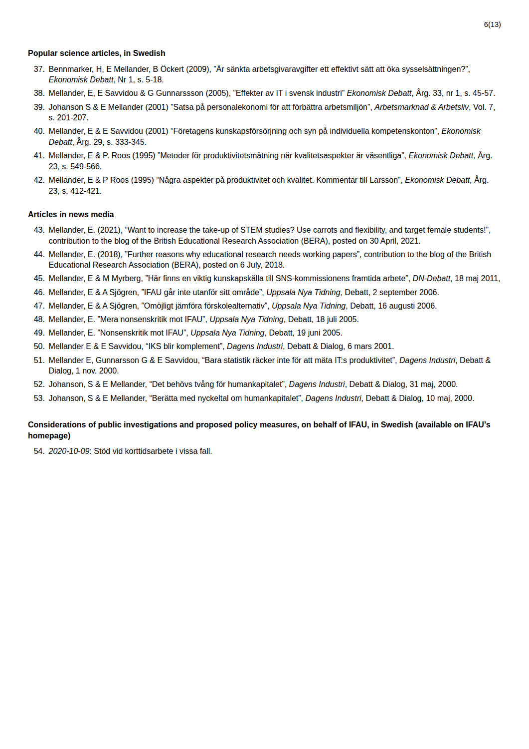6(13)
Popular science articles, in Swedish
Bennmarker, H, E Mellander, B Öckert (2009), ”Är sänkta arbetsgivaravgifter ett effektivt sätt att öka sysselsättningen?”, Ekonomisk Debatt, Nr 1, s. 5-18.
Mellander, E, E Savvidou & G Gunnarssson (2005), ”Effekter av IT i svensk industri” Ekonomisk Debatt, Årg. 33, nr 1, s. 45-57.
Johanson S & E Mellander (2001) ”Satsa på personalekonomi för att förbättra arbetsmiljön”, Arbetsmarknad & Arbetsliv, Vol. 7, s. 201-207.
Mellander, E & E Savvidou (2001) “Företagens kunskapsförsörjning och syn på individuella kompetenskonton”, Ekonomisk Debatt, Årg. 29, s. 333-345.
Mellander, E & P. Roos (1995) ”Metoder för produktivitetsmätning när kvalitetsaspekter är väsentliga”, Ekonomisk Debatt, Årg. 23, s. 549-566.
Mellander, E & P Roos (1995) “Några aspekter på produktivitet och kvalitet. Kommentar till Larsson”, Ekonomisk Debatt, Årg. 23, s. 412-421.
Articles in news media
Mellander, E. (2021), “Want to increase the take-up of STEM studies? Use carrots and flexibility, and target female students!”, contribution to the blog of the British Educational Research Association (BERA), posted on 30 April, 2021.
Mellander, E. (2018), ”Further reasons why educational research needs working papers”, contribution to the blog of the British Educational Research Association (BERA), posted on 6 July, 2018.
Mellander, E & M Myrberg, ”Här finns en viktig kunskapskälla till SNS-kommissionens framtida arbete”, DN-Debatt, 18 maj 2011,
Mellander, E & A Sjögren, ”IFAU går inte utanför sitt område”, Uppsala Nya Tidning, Debatt, 2 september 2006.
Mellander, E & A Sjögren, ”Omöjligt jämföra förskolealternativ”, Uppsala Nya Tidning, Debatt, 16 augusti 2006.
Mellander, E. ”Mera nonsenskritik mot IFAU”, Uppsala Nya Tidning, Debatt, 18 juli 2005.
Mellander, E. ”Nonsenskritik mot IFAU”, Uppsala Nya Tidning, Debatt, 19 juni 2005.
Mellander E & E Savvidou, “IKS blir komplement”, Dagens Industri, Debatt & Dialog, 6 mars 2001.
Mellander E, Gunnarsson G & E Savvidou, “Bara statistik räcker inte för att mäta IT:s produktivitet”, Dagens Industri, Debatt & Dialog, 1 nov. 2000.
Johanson, S & E Mellander, “Det behövs tvång för humankapitalet”, Dagens Industri, Debatt & Dialog, 31 maj, 2000.
Johanson, S & E Mellander, “Berätta med nyckeltal om humankapitalet”, Dagens Industri, Debatt & Dialog, 10 maj, 2000.
Considerations of public investigations and proposed policy measures, on behalf of IFAU, in Swedish (available on IFAU’s homepage)
2020-10-09: Stöd vid korttidsarbete i vissa fall.